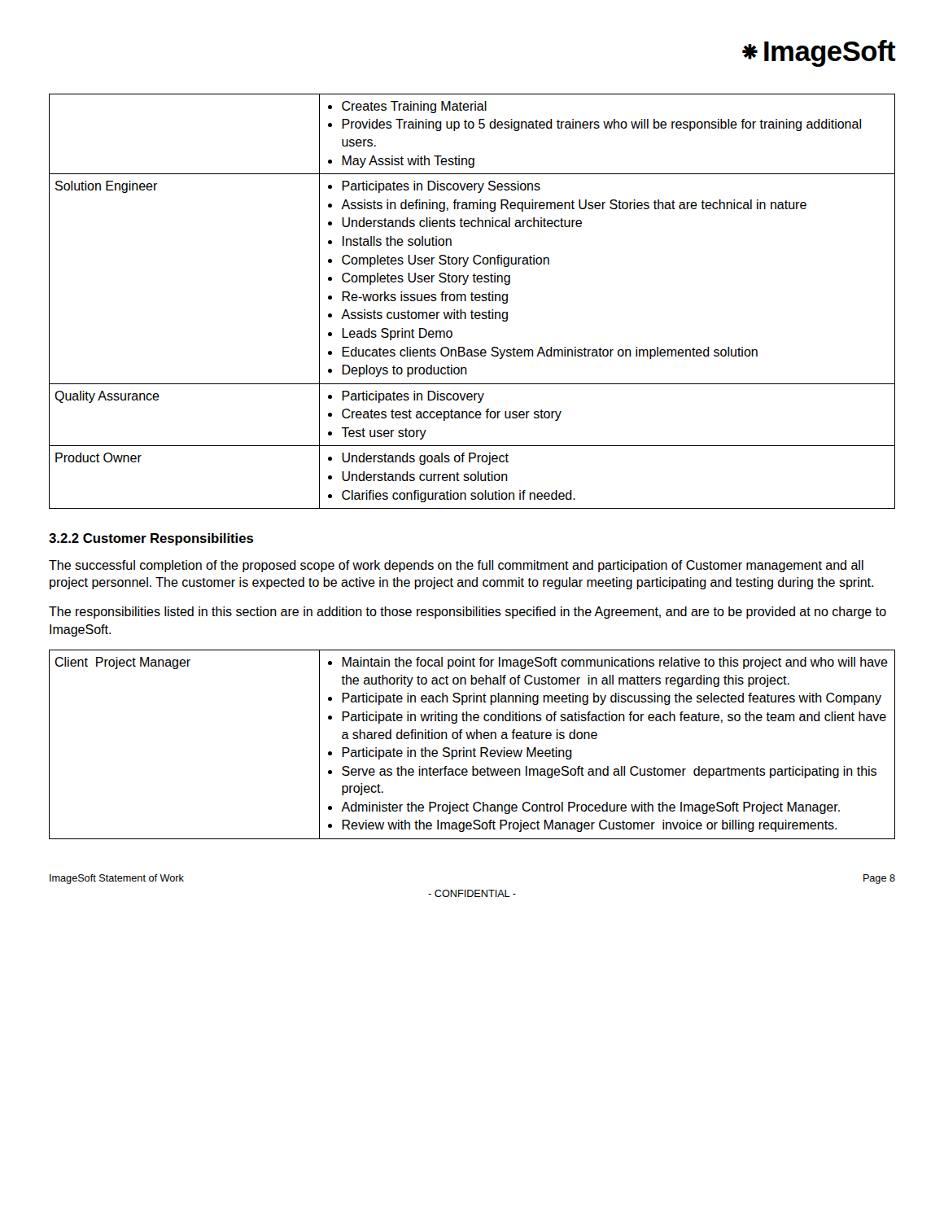⁕ImageSoft
| | Creates Training Material Provides Training up to 5 designated trainers who will be responsible for training additional users. May Assist with Testing |
| Solution Engineer | Participates in Discovery Sessions Assists in defining, framing Requirement User Stories that are technical in nature Understands clients technical architecture Installs the solution Completes User Story Configuration Completes User Story testing Re-works issues from testing Assists customer with testing Leads Sprint Demo Educates clients OnBase System Administrator on implemented solution Deploys to production |
| Quality Assurance | Participates in Discovery Creates test acceptance for user story Test user story |
| Product Owner | Understands goals of Project Understands current solution Clarifies configuration solution if needed. |
3.2.2 Customer Responsibilities
The successful completion of the proposed scope of work depends on the full commitment and participation of Customer management and all project personnel. The customer is expected to be active in the project and commit to regular meeting participating and testing during the sprint.
The responsibilities listed in this section are in addition to those responsibilities specified in the Agreement, and are to be provided at no charge to ImageSoft.
| Client Project Manager | Maintain the focal point for ImageSoft communications relative to this project and who will have the authority to act on behalf of Customer in all matters regarding this project. Participate in each Sprint planning meeting by discussing the selected features with Company Participate in writing the conditions of satisfaction for each feature, so the team and client have a shared definition of when a feature is done Participate in the Sprint Review Meeting Serve as the interface between ImageSoft and all Customer departments participating in this project. Administer the Project Change Control Procedure with the ImageSoft Project Manager. Review with the ImageSoft Project Manager Customer invoice or billing requirements. |
ImageSoft Statement of Work Page 8
- CONFIDENTIAL -